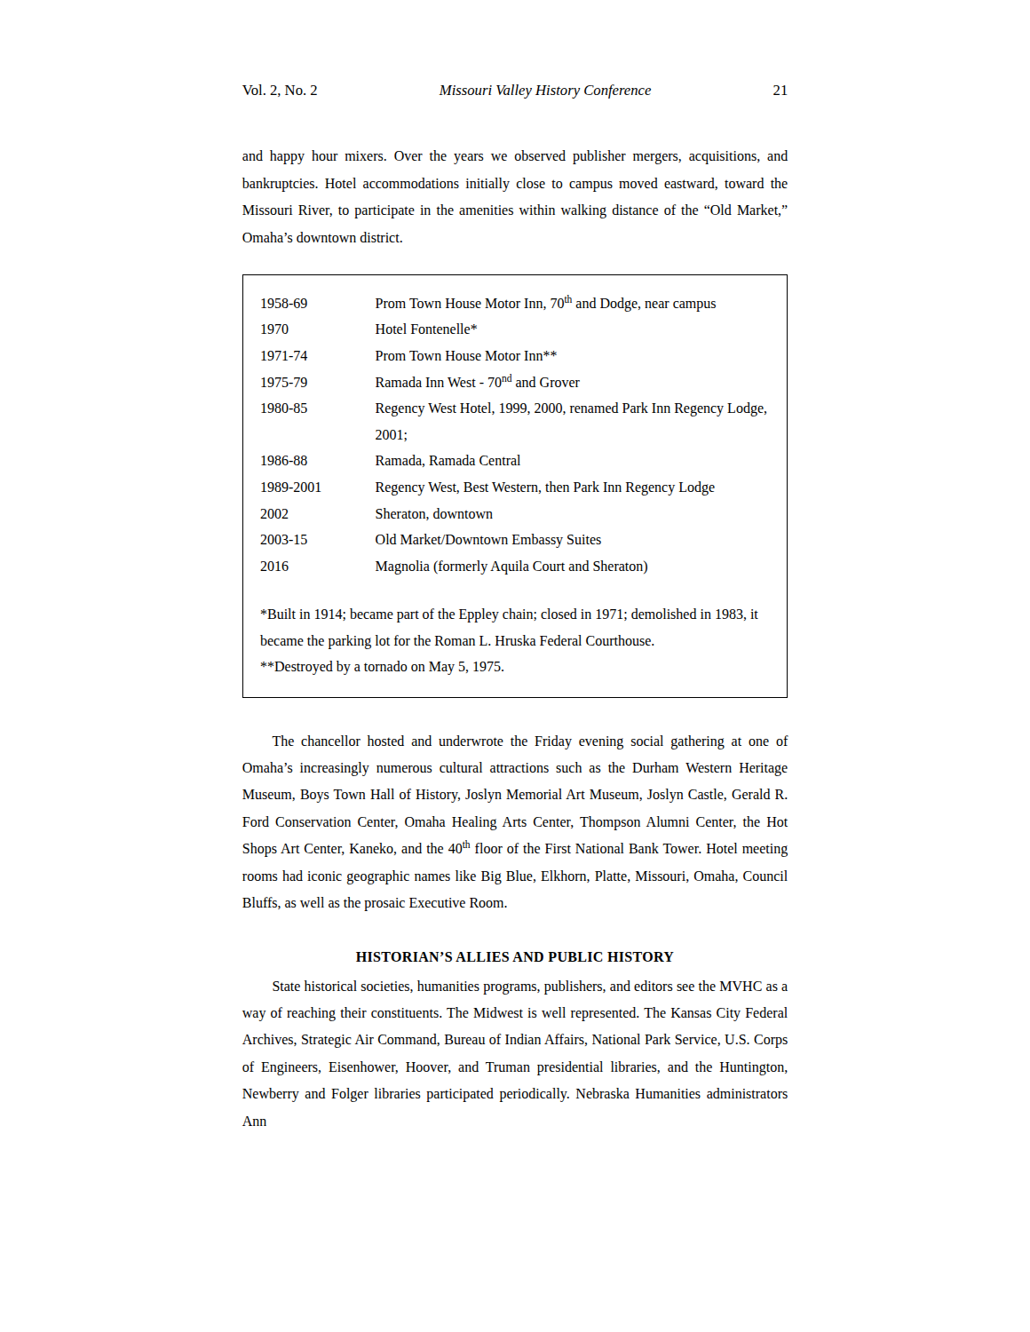Vol. 2, No. 2
Missouri Valley History Conference
21
and happy hour mixers. Over the years we observed publisher mergers, acquisitions, and bankruptcies. Hotel accommodations initially close to campus moved eastward, toward the Missouri River, to participate in the amenities within walking distance of the “Old Market,” Omaha’s downtown district.
| 1958-69 | Prom Town House Motor Inn, 70 th and Dodge, near campus |
| 1970 | Hotel Fontenelle* |
| 1971-74 | Prom Town House Motor Inn** |
| 1975-79 | Ramada Inn West - 70 nd and Grover |
| 1980-85 | Regency West Hotel, 1999, 2000, renamed Park Inn Regency Lodge, 2001; |
| 1986-88 | Ramada, Ramada Central |
| 1989-2001 | Regency West, Best Western, then Park Inn Regency Lodge |
| 2002 | Sheraton, downtown |
| 2003-15 | Old Market/Downtown Embassy Suites |
| 2016 | Magnolia (formerly Aquila Court and Sheraton) |
*Built in 1914; became part of the Eppley chain; closed in 1971; demolished in 1983, it became the parking lot for the Roman L. Hruska Federal Courthouse.
**Destroyed by a tornado on May 5, 1975.
The chancellor hosted and underwrote the Friday evening social gathering at one of Omaha’s increasingly numerous cultural attractions such as the Durham Western Heritage Museum, Boys Town Hall of History, Joslyn Memorial Art Museum, Joslyn Castle, Gerald R. Ford Conservation Center, Omaha Healing Arts Center, Thompson Alumni Center, the Hot Shops Art Center, Kaneko, and the 40th floor of the First National Bank Tower. Hotel meeting rooms had iconic geographic names like Big Blue, Elkhorn, Platte, Missouri, Omaha, Council Bluffs, as well as the prosaic Executive Room.
HISTORIAN’S ALLIES AND PUBLIC HISTORY
State historical societies, humanities programs, publishers, and editors see the MVHC as a way of reaching their constituents. The Midwest is well represented. The Kansas City Federal Archives, Strategic Air Command, Bureau of Indian Affairs, National Park Service, U.S. Corps of Engineers, Eisenhower, Hoover, and Truman presidential libraries, and the Huntington, Newberry and Folger libraries participated periodically. Nebraska Humanities administrators Ann